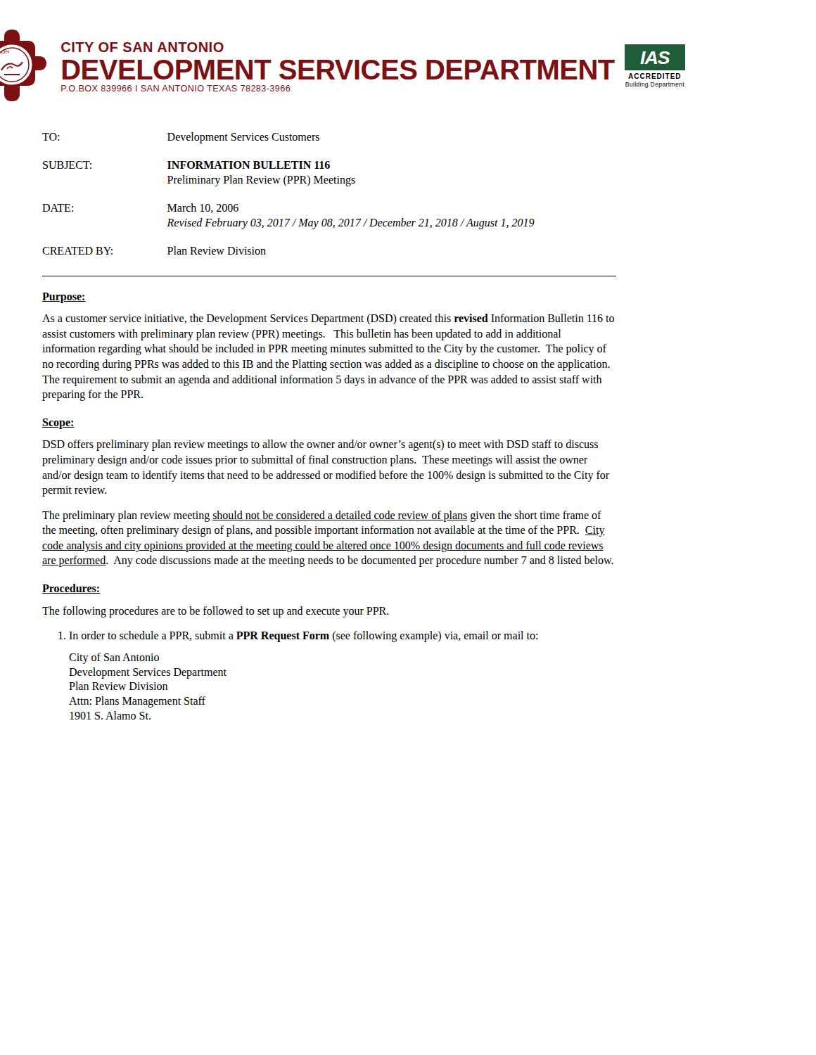CITY
CITY OF SAN ANTONIO
DEVELOPMENT SERVICES DEPARTMENT
P.O.BOX 839966 I SAN ANTONIO TEXAS 78283-3966
IAS
ACCREDITED
Building Department
| TO: | Development Services Customers |
| SUBJECT: | INFORMATION BULLETIN 116 Preliminary Plan Review (PPR) Meetings |
| DATE: | March 10, 2006 Revised February 03, 2017 / May 08, 2017 / December 21, 2018 / August 1, 2019 |
| CREATED BY: | Plan Review Division |
Purpose:
As a customer service initiative, the Development Services Department (DSD) created this revised Information Bulletin 116 to assist customers with preliminary plan review (PPR) meetings. This bulletin has been updated to add in additional information regarding what should be included in PPR meeting minutes submitted to the City by the customer. The policy of no recording during PPRs was added to this IB and the Platting section was added as a discipline to choose on the application. The requirement to submit an agenda and additional information 5 days in advance of the PPR was added to assist staff with preparing for the PPR.
Scope:
DSD offers preliminary plan review meetings to allow the owner and/or owner’s agent(s) to meet with DSD staff to discuss preliminary design and/or code issues prior to submittal of final construction plans. These meetings will assist the owner and/or design team to identify items that need to be addressed or modified before the 100% design is submitted to the City for permit review.
The preliminary plan review meeting should not be considered a detailed code review of plans given the short time frame of the meeting, often preliminary design of plans, and possible important information not available at the time of the PPR. City code analysis and city opinions provided at the meeting could be altered once 100% design documents and full code reviews are performed. Any code discussions made at the meeting needs to be documented per procedure number 7 and 8 listed below.
Procedures:
The following procedures are to be followed to set up and execute your PPR.
In order to schedule a PPR, submit a PPR Request Form (see following example) via, email or mail to:
City of San Antonio
Development Services Department
Plan Review Division
Attn: Plans Management Staff
1901 S. Alamo St.